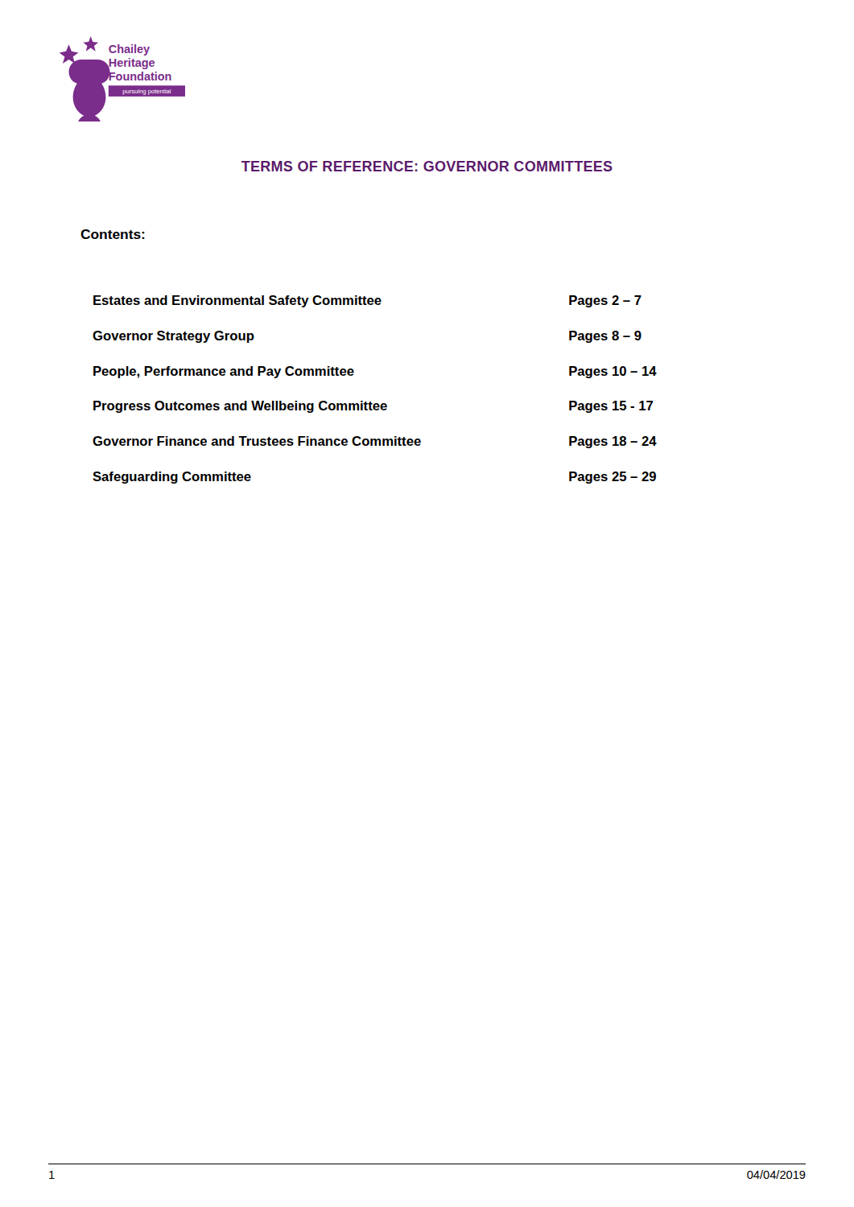Chailey Heritage Foundation pursuing potential
TERMS OF REFERENCE: GOVERNOR COMMITTEES
Contents:
| Estates and Environmental Safety Committee | Pages 2 – 7 |
| Governor Strategy Group | Pages 8 – 9 |
| People, Performance and Pay Committee | Pages 10 – 14 |
| Progress Outcomes and Wellbeing Committee | Pages 15 - 17 |
| Governor Finance and Trustees Finance Committee | Pages 18 – 24 |
| Safeguarding Committee | Pages 25 – 29 |
1 04/04/2019